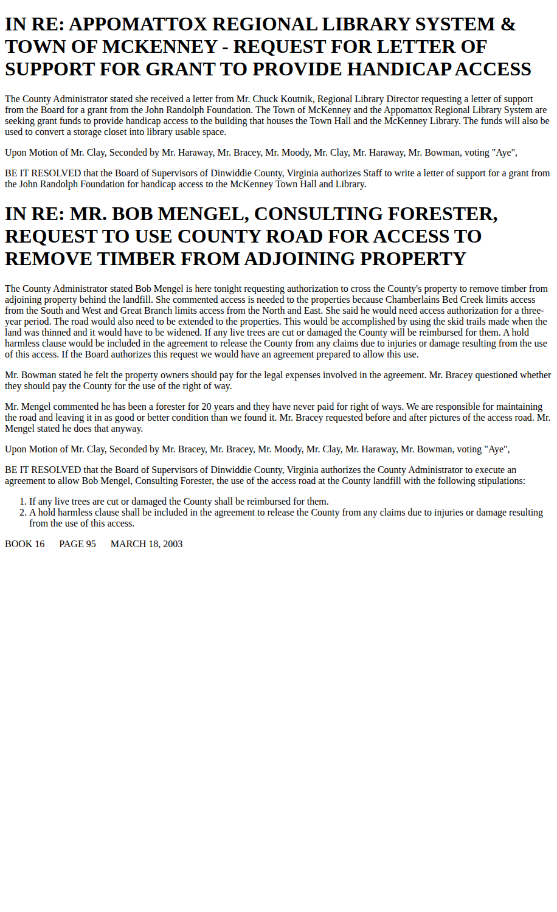IN RE: APPOMATTOX REGIONAL LIBRARY SYSTEM & TOWN OF MCKENNEY - REQUEST FOR LETTER OF SUPPORT FOR GRANT TO PROVIDE HANDICAP ACCESS
The County Administrator stated she received a letter from Mr. Chuck Koutnik, Regional Library Director requesting a letter of support from the Board for a grant from the John Randolph Foundation. The Town of McKenney and the Appomattox Regional Library System are seeking grant funds to provide handicap access to the building that houses the Town Hall and the McKenney Library. The funds will also be used to convert a storage closet into library usable space.
Upon Motion of Mr. Clay, Seconded by Mr. Haraway, Mr. Bracey, Mr. Moody, Mr. Clay, Mr. Haraway, Mr. Bowman, voting "Aye",
BE IT RESOLVED that the Board of Supervisors of Dinwiddie County, Virginia authorizes Staff to write a letter of support for a grant from the John Randolph Foundation for handicap access to the McKenney Town Hall and Library.
IN RE: MR. BOB MENGEL, CONSULTING FORESTER, REQUEST TO USE COUNTY ROAD FOR ACCESS TO REMOVE TIMBER FROM ADJOINING PROPERTY
The County Administrator stated Bob Mengel is here tonight requesting authorization to cross the County's property to remove timber from adjoining property behind the landfill. She commented access is needed to the properties because Chamberlains Bed Creek limits access from the South and West and Great Branch limits access from the North and East. She said he would need access authorization for a three-year period. The road would also need to be extended to the properties. This would be accomplished by using the skid trails made when the land was thinned and it would have to be widened. If any live trees are cut or damaged the County will be reimbursed for them. A hold harmless clause would be included in the agreement to release the County from any claims due to injuries or damage resulting from the use of this access. If the Board authorizes this request we would have an agreement prepared to allow this use.
Mr. Bowman stated he felt the property owners should pay for the legal expenses involved in the agreement. Mr. Bracey questioned whether they should pay the County for the use of the right of way.
Mr. Mengel commented he has been a forester for 20 years and they have never paid for right of ways. We are responsible for maintaining the road and leaving it in as good or better condition than we found it. Mr. Bracey requested before and after pictures of the access road. Mr. Mengel stated he does that anyway.
Upon Motion of Mr. Clay, Seconded by Mr. Bracey, Mr. Bracey, Mr. Moody, Mr. Clay, Mr. Haraway, Mr. Bowman, voting "Aye",
BE IT RESOLVED that the Board of Supervisors of Dinwiddie County, Virginia authorizes the County Administrator to execute an agreement to allow Bob Mengel, Consulting Forester, the use of the access road at the County landfill with the following stipulations:
If any live trees are cut or damaged the County shall be reimbursed for them.
A hold harmless clause shall be included in the agreement to release the County from any claims due to injuries or damage resulting from the use of this access.
BOOK 16 PAGE 95 MARCH 18, 2003